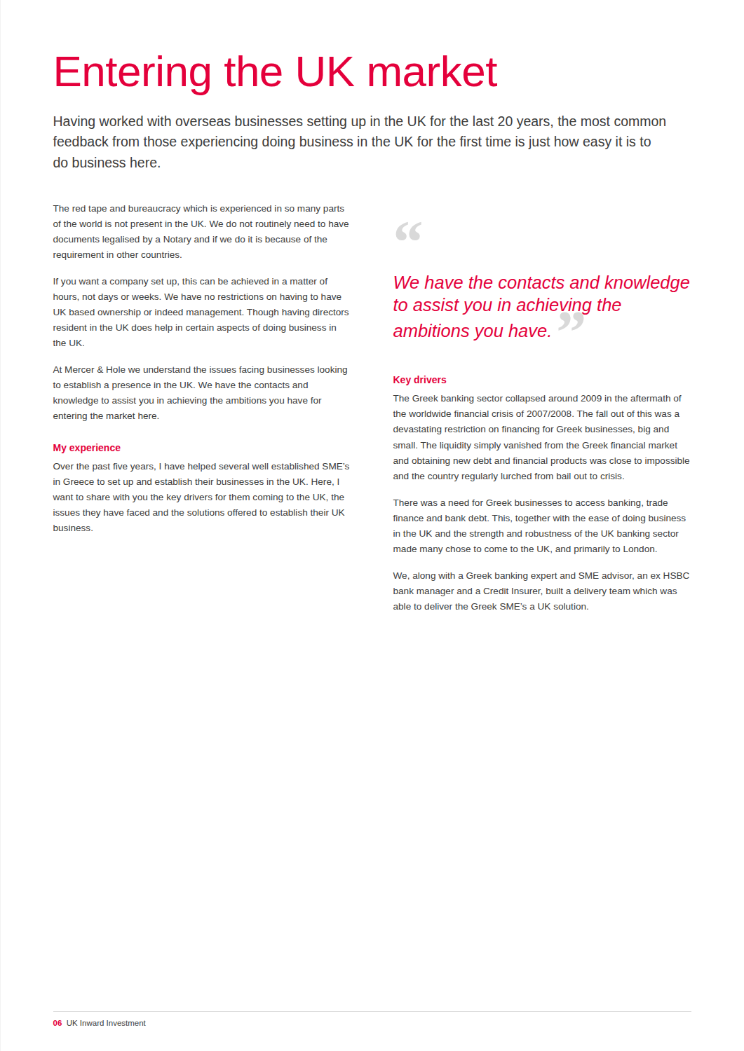Entering the UK market
Having worked with overseas businesses setting up in the UK for the last 20 years, the most common feedback from those experiencing doing business in the UK for the first time is just how easy it is to do business here.
The red tape and bureaucracy which is experienced in so many parts of the world is not present in the UK. We do not routinely need to have documents legalised by a Notary and if we do it is because of the requirement in other countries.
If you want a company set up, this can be achieved in a matter of hours, not days or weeks. We have no restrictions on having to have UK based ownership or indeed management. Though having directors resident in the UK does help in certain aspects of doing business in the UK.
At Mercer & Hole we understand the issues facing businesses looking to establish a presence in the UK. We have the contacts and knowledge to assist you in achieving the ambitions you have for entering the market here.
My experience
Over the past five years, I have helped several well established SME’s in Greece to set up and establish their businesses in the UK. Here, I want to share with you the key drivers for them coming to the UK, the issues they have faced and the solutions offered to establish their UK business.
“
We have the contacts and knowledge to assist you in achieving the ambitions you have.”
Key drivers
The Greek banking sector collapsed around 2009 in the aftermath of the worldwide financial crisis of 2007/2008. The fall out of this was a devastating restriction on financing for Greek businesses, big and small. The liquidity simply vanished from the Greek financial market and obtaining new debt and financial products was close to impossible and the country regularly lurched from bail out to crisis.
There was a need for Greek businesses to access banking, trade finance and bank debt. This, together with the ease of doing business in the UK and the strength and robustness of the UK banking sector made many chose to come to the UK, and primarily to London.
We, along with a Greek banking expert and SME advisor, an ex HSBC bank manager and a Credit Insurer, built a delivery team which was able to deliver the Greek SME’s a UK solution.
06 UK Inward Investment